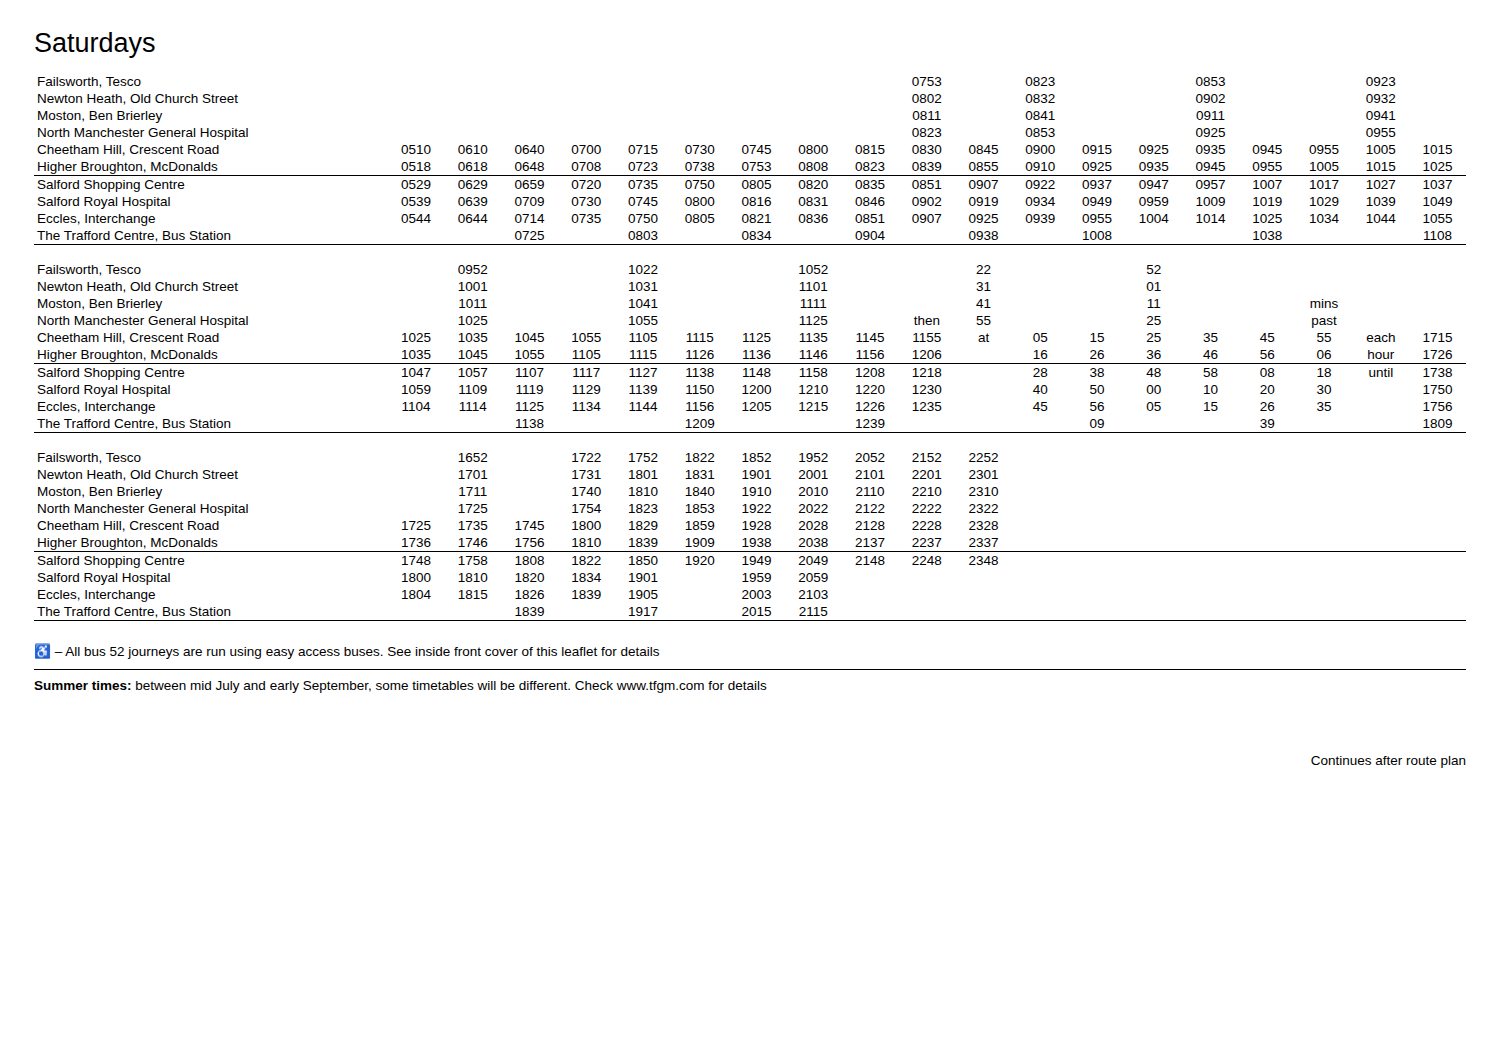Saturdays
| Failsworth, Tesco | | | | | | | | | | 0753 | | 0823 | | | 0853 | | | 0923 | |
| Newton Heath, Old Church Street | | | | | | | | | | 0802 | | 0832 | | | 0902 | | | 0932 | |
| Moston, Ben Brierley | | | | | | | | | | 0811 | | 0841 | | | 0911 | | | 0941 | |
| North Manchester General Hospital | | | | | | | | | | 0823 | | 0853 | | | 0925 | | | 0955 | |
| Cheetham Hill, Crescent Road | 0510 | 0610 | 0640 | 0700 | 0715 | 0730 | 0745 | 0800 | 0815 | 0830 | 0845 | 0900 | 0915 | 0925 | 0935 | 0945 | 0955 | 1005 | 1015 |
| Higher Broughton, McDonalds | 0518 | 0618 | 0648 | 0708 | 0723 | 0738 | 0753 | 0808 | 0823 | 0839 | 0855 | 0910 | 0925 | 0935 | 0945 | 0955 | 1005 | 1015 | 1025 |
| Salford Shopping Centre | 0529 | 0629 | 0659 | 0720 | 0735 | 0750 | 0805 | 0820 | 0835 | 0851 | 0907 | 0922 | 0937 | 0947 | 0957 | 1007 | 1017 | 1027 | 1037 |
| Salford Royal Hospital | 0539 | 0639 | 0709 | 0730 | 0745 | 0800 | 0816 | 0831 | 0846 | 0902 | 0919 | 0934 | 0949 | 0959 | 1009 | 1019 | 1029 | 1039 | 1049 |
| Eccles, Interchange | 0544 | 0644 | 0714 | 0735 | 0750 | 0805 | 0821 | 0836 | 0851 | 0907 | 0925 | 0939 | 0955 | 1004 | 1014 | 1025 | 1034 | 1044 | 1055 |
| The Trafford Centre, Bus Station | | | 0725 | | 0803 | | 0834 | | 0904 | | 0938 | | 1008 | | | 1038 | | | 1108 |
| Failsworth, Tesco | | 0952 | | | 1022 | | | 1052 | | | 22 | | | 52 | | | | | |
| Newton Heath, Old Church Street | | 1001 | | | 1031 | | | 1101 | | | 31 | | | 01 | | | | | |
| Moston, Ben Brierley | | 1011 | | | 1041 | | | 1111 | | | 41 | | | 11 | | | mins | | |
| North Manchester General Hospital | | 1025 | | | 1055 | | | 1125 | | then | 55 | | | 25 | | | past | | |
| Cheetham Hill, Crescent Road | 1025 | 1035 | 1045 | 1055 | 1105 | 1115 | 1125 | 1135 | 1145 | 1155 | at | 05 | 15 | 25 | 35 | 45 | 55 | each | 1715 |
| Higher Broughton, McDonalds | 1035 | 1045 | 1055 | 1105 | 1115 | 1126 | 1136 | 1146 | 1156 | 1206 | | 16 | 26 | 36 | 46 | 56 | 06 | hour | 1726 |
| Salford Shopping Centre | 1047 | 1057 | 1107 | 1117 | 1127 | 1138 | 1148 | 1158 | 1208 | 1218 | | 28 | 38 | 48 | 58 | 08 | 18 | until | 1738 |
| Salford Royal Hospital | 1059 | 1109 | 1119 | 1129 | 1139 | 1150 | 1200 | 1210 | 1220 | 1230 | | 40 | 50 | 00 | 10 | 20 | 30 | | 1750 |
| Eccles, Interchange | 1104 | 1114 | 1125 | 1134 | 1144 | 1156 | 1205 | 1215 | 1226 | 1235 | | 45 | 56 | 05 | 15 | 26 | 35 | | 1756 |
| The Trafford Centre, Bus Station | | | 1138 | | | 1209 | | | 1239 | | | | 09 | | | 39 | | | 1809 |
| Failsworth, Tesco | | 1652 | | 1722 | 1752 | 1822 | 1852 | 1952 | 2052 | 2152 | 2252 | | | | | | | | |
| Newton Heath, Old Church Street | | 1701 | | 1731 | 1801 | 1831 | 1901 | 2001 | 2101 | 2201 | 2301 | | | | | | | | |
| Moston, Ben Brierley | | 1711 | | 1740 | 1810 | 1840 | 1910 | 2010 | 2110 | 2210 | 2310 | | | | | | | | |
| North Manchester General Hospital | | 1725 | | 1754 | 1823 | 1853 | 1922 | 2022 | 2122 | 2222 | 2322 | | | | | | | | |
| Cheetham Hill, Crescent Road | 1725 | 1735 | 1745 | 1800 | 1829 | 1859 | 1928 | 2028 | 2128 | 2228 | 2328 | | | | | | | | |
| Higher Broughton, McDonalds | 1736 | 1746 | 1756 | 1810 | 1839 | 1909 | 1938 | 2038 | 2137 | 2237 | 2337 | | | | | | | | |
| Salford Shopping Centre | 1748 | 1758 | 1808 | 1822 | 1850 | 1920 | 1949 | 2049 | 2148 | 2248 | 2348 | | | | | | | | |
| Salford Royal Hospital | 1800 | 1810 | 1820 | 1834 | 1901 | | 1959 | 2059 | | | | | | | | | | | |
| Eccles, Interchange | 1804 | 1815 | 1826 | 1839 | 1905 | | 2003 | 2103 | | | | | | | | | | | |
| The Trafford Centre, Bus Station | | | 1839 | | 1917 | | 2015 | 2115 | | | | | | | | | | | |
♿ – All bus 52 journeys are run using easy access buses. See inside front cover of this leaflet for details
Summer times: between mid July and early September, some timetables will be different. Check www.tfgm.com for details
Continues after route plan